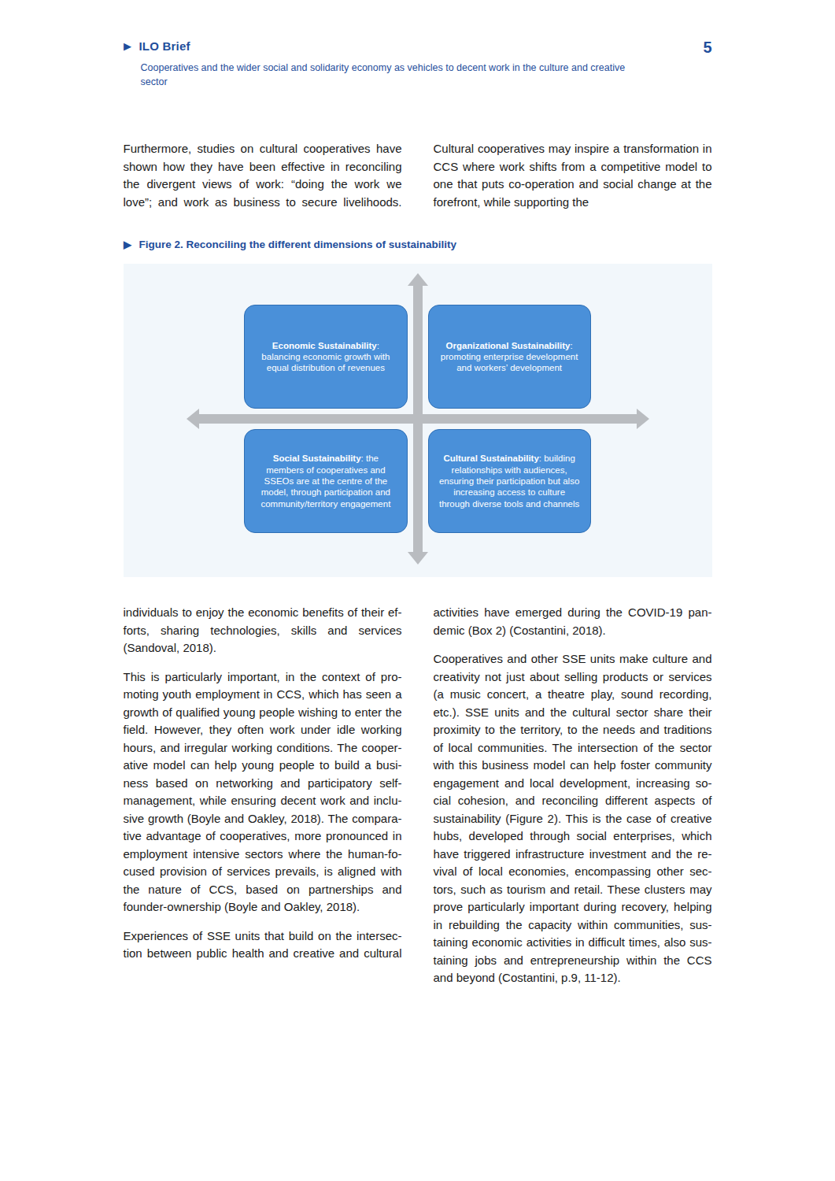▶
ILO Brief Cooperatives and the wider social and solidarity economy as vehicles to decent work in the culture and creative sector
5
Furthermore, studies on cultural cooperatives have shown how they have been effective in reconciling the divergent views of work: “doing the work we love”; and work as business to secure livelihoods. Cultural cooperatives may inspire a transformation in CCS where work shifts from a competitive model to one that puts co-operation and social change at the forefront, while supporting the
▶ Figure 2. Reconciling the different dimensions of sustainability
Economic Sustainability: balancing economic growth with equal distribution of revenues
Organizational Sustainability: promoting enterprise development and workers’ development
Social Sustainability: the members of cooperatives and SSEOs are at the centre of the model, through participation and community/territory engagement
Cultural Sustainability: building relationships with audiences, ensuring their participation but also increasing access to culture through diverse tools and channels
individuals to enjoy the economic benefits of their efforts, sharing technologies, skills and services (Sandoval, 2018).
This is particularly important, in the context of promoting youth employment in CCS, which has seen a growth of qualified young people wishing to enter the field. However, they often work under idle working hours, and irregular working conditions. The cooperative model can help young people to build a business based on networking and participatory self-management, while ensuring decent work and inclusive growth (Boyle and Oakley, 2018). The comparative advantage of cooperatives, more pronounced in employment intensive sectors where the human-focused provision of services prevails, is aligned with the nature of CCS, based on partnerships and founder-ownership (Boyle and Oakley, 2018).
Experiences of SSE units that build on the intersection between public health and creative and cultural activities have emerged during the COVID-19 pandemic (Box 2) (Costantini, 2018).
Cooperatives and other SSE units make culture and creativity not just about selling products or services (a music concert, a theatre play, sound recording, etc.). SSE units and the cultural sector share their proximity to the territory, to the needs and traditions of local communities. The intersection of the sector with this business model can help foster community engagement and local development, increasing social cohesion, and reconciling different aspects of sustainability (Figure 2). This is the case of creative hubs, developed through social enterprises, which have triggered infrastructure investment and the revival of local economies, encompassing other sectors, such as tourism and retail. These clusters may prove particularly important during recovery, helping in rebuilding the capacity within communities, sustaining economic activities in difficult times, also sustaining jobs and entrepreneurship within the CCS and beyond (Costantini, p.9, 11-12).